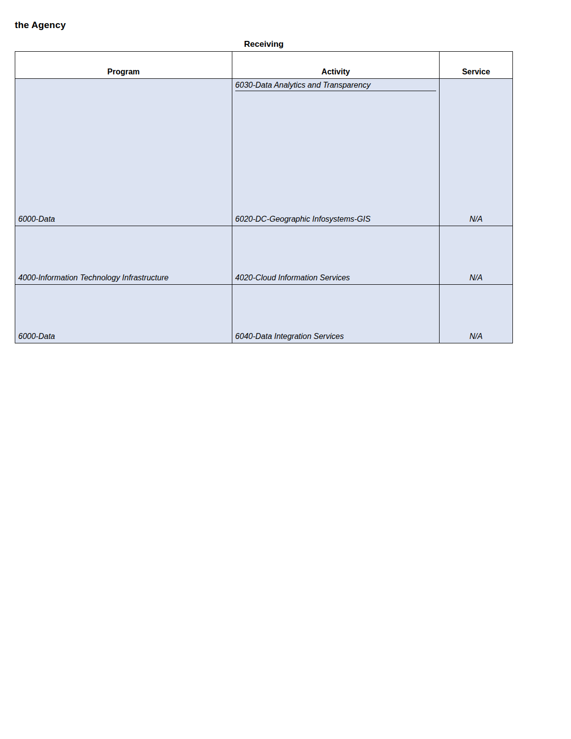the Agency
Receiving
| Program | Activity | Service |
| --- | --- | --- |
| 6000-Data | 6030-Data Analytics and Transparency 6020-DC-Geographic Infosystems-GIS | N/A |
| 4000-Information Technology Infrastructure | 4020-Cloud Information Services | N/A |
| 6000-Data | 6040-Data Integration Services | N/A |